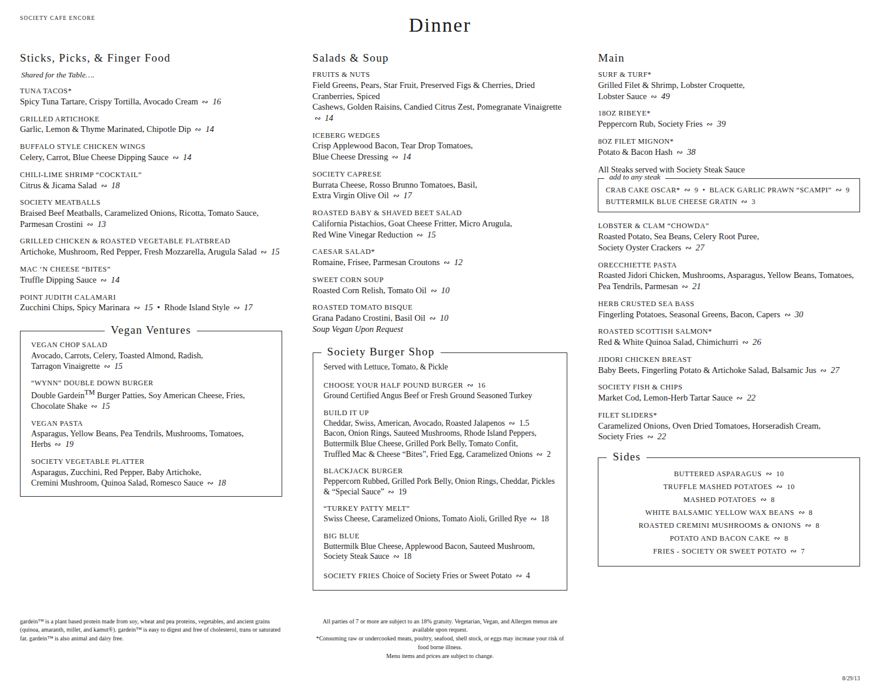Society Cafe Encore
Dinner
Sticks, Picks, & Finger Food
Shared for the Table….
Tuna Tacos* Spicy Tuna Tartare, Crispy Tortilla, Avocado Cream ∾ 16
Grilled Artichoke Garlic, Lemon & Thyme Marinated, Chipotle Dip ∾ 14
Buffalo Style Chicken Wings Celery, Carrot, Blue Cheese Dipping Sauce ∾ 14
Chili-Lime Shrimp “Cocktail” Citrus & Jicama Salad ∾ 18
Society Meatballs Braised Beef Meatballs, Caramelized Onions, Ricotta, Tomato Sauce,
Parmesan Crostini ∾ 13
Grilled Chicken & Roasted Vegetable Flatbread Artichoke, Mushroom, Red Pepper, Fresh Mozzarella, Arugula Salad ∾ 15
Mac ‘n Cheese “Bites” Truffle Dipping Sauce ∾ 14
Point Judith Calamari Zucchini Chips, Spicy Marinara ∾ 15 • Rhode Island Style ∾ 17
Vegan Ventures
Vegan Chop Salad Avocado, Carrots, Celery, Toasted Almond, Radish,
Tarragon Vinaigrette ∾ 15
“Wynn” Double Down Burger Double GardeinTM Burger Patties, Soy American Cheese, Fries,
Chocolate Shake ∾ 15
Vegan Pasta Asparagus, Yellow Beans, Pea Tendrils, Mushrooms, Tomatoes,
Herbs ∾ 19
Society Vegetable Platter Asparagus, Zucchini, Red Pepper, Baby Artichoke,
Cremini Mushroom, Quinoa Salad, Romesco Sauce ∾ 18
Salads & Soup
Fruits & Nuts Field Greens, Pears, Star Fruit, Preserved Figs & Cherries, Dried Cranberries, Spiced
Cashews, Golden Raisins, Candied Citrus Zest, Pomegranate Vinaigrette ∾ 14
Iceberg Wedges Crisp Applewood Bacon, Tear Drop Tomatoes,
Blue Cheese Dressing ∾ 14
Society Caprese Burrata Cheese, Rosso Brunno Tomatoes, Basil,
Extra Virgin Olive Oil ∾ 17
Roasted Baby & Shaved Beet Salad California Pistachios, Goat Cheese Fritter, Micro Arugula,
Red Wine Vinegar Reduction ∾ 15
Caesar Salad* Romaine, Frisee, Parmesan Croutons ∾ 12
Sweet Corn Soup Roasted Corn Relish, Tomato Oil ∾ 10
Roasted Tomato Bisque Grana Padano Crostini, Basil Oil ∾ 10 Soup Vegan Upon Request
Society Burger Shop
Served with Lettuce, Tomato, & Pickle
Choose Your Half Pound Burger ∾ 16 Ground Certified Angus Beef or Fresh Ground Seasoned Turkey
Build It Up Cheddar, Swiss, American, Avocado, Roasted Jalapenos ∾ 1.5 Bacon, Onion Rings, Sauteed Mushrooms, Rhode Island Peppers, Buttermilk Blue Cheese, Grilled Pork Belly, Tomato Confit, Truffled Mac & Cheese “Bites”, Fried Egg, Caramelized Onions ∾ 2
Blackjack Burger Peppercorn Rubbed, Grilled Pork Belly, Onion Rings, Cheddar, Pickles & “Special Sauce” ∾ 19
“Turkey Patty Melt” Swiss Cheese, Caramelized Onions, Tomato Aioli, Grilled Rye ∾ 18
Big Blue Buttermilk Blue Cheese, Applewood Bacon, Sauteed Mushroom, Society Steak Sauce ∾ 18
Society Fries Choice of Society Fries or Sweet Potato ∾ 4
Main
Surf & Turf* Grilled Filet & Shrimp, Lobster Croquette,
Lobster Sauce ∾ 49
18oz Ribeye* Peppercorn Rub, Society Fries ∾ 39
8oz Filet Mignon* Potato & Bacon Hash ∾ 38
All Steaks served with Society Steak Sauce
add to any steak
Crab Cake Oscar* ∾ 9 • Black Garlic Prawn “Scampi” ∾ 9
Buttermilk Blue Cheese Gratin ∾ 3
Lobster & Clam “Chowda” Roasted Potato, Sea Beans, Celery Root Puree,
Society Oyster Crackers ∾ 27
Orecchiette Pasta Roasted Jidori Chicken, Mushrooms, Asparagus, Yellow Beans, Tomatoes,
Pea Tendrils, Parmesan ∾ 21
Herb Crusted Sea Bass Fingerling Potatoes, Seasonal Greens, Bacon, Capers ∾ 30
Roasted Scottish Salmon* Red & White Quinoa Salad, Chimichurri ∾ 26
Jidori Chicken Breast Baby Beets, Fingerling Potato & Artichoke Salad, Balsamic Jus ∾ 27
Society Fish & Chips Market Cod, Lemon-Herb Tartar Sauce ∾ 22
Filet Sliders* Caramelized Onions, Oven Dried Tomatoes, Horseradish Cream,
Society Fries ∾ 22
Sides
Buttered Asparagus ∾ 10
Truffle Mashed Potatoes ∾ 10
Mashed Potatoes ∾ 8
White Balsamic Yellow Wax Beans ∾ 8
Roasted Cremini Mushrooms & Onions ∾ 8
Potato and Bacon Cake ∾ 8
Fries - Society or Sweet Potato ∾ 7
gardein™ is a plant based protein made from soy, wheat and pea proteins, vegetables, and ancient grains (quinoa, amaranth, millet, and kamut®). gardein™ is easy to digest and free of cholesterol, trans or saturated fat. gardein™ is also animal and dairy free.
All parties of 7 or more are subject to an 18% gratuity. Vegetarian, Vegan, and Allergen menus are available upon request.
*Consuming raw or undercooked meats, poultry, seafood, shell stock, or eggs may increase your risk of food borne illness.
Menu items and prices are subject to change.
8/29/13